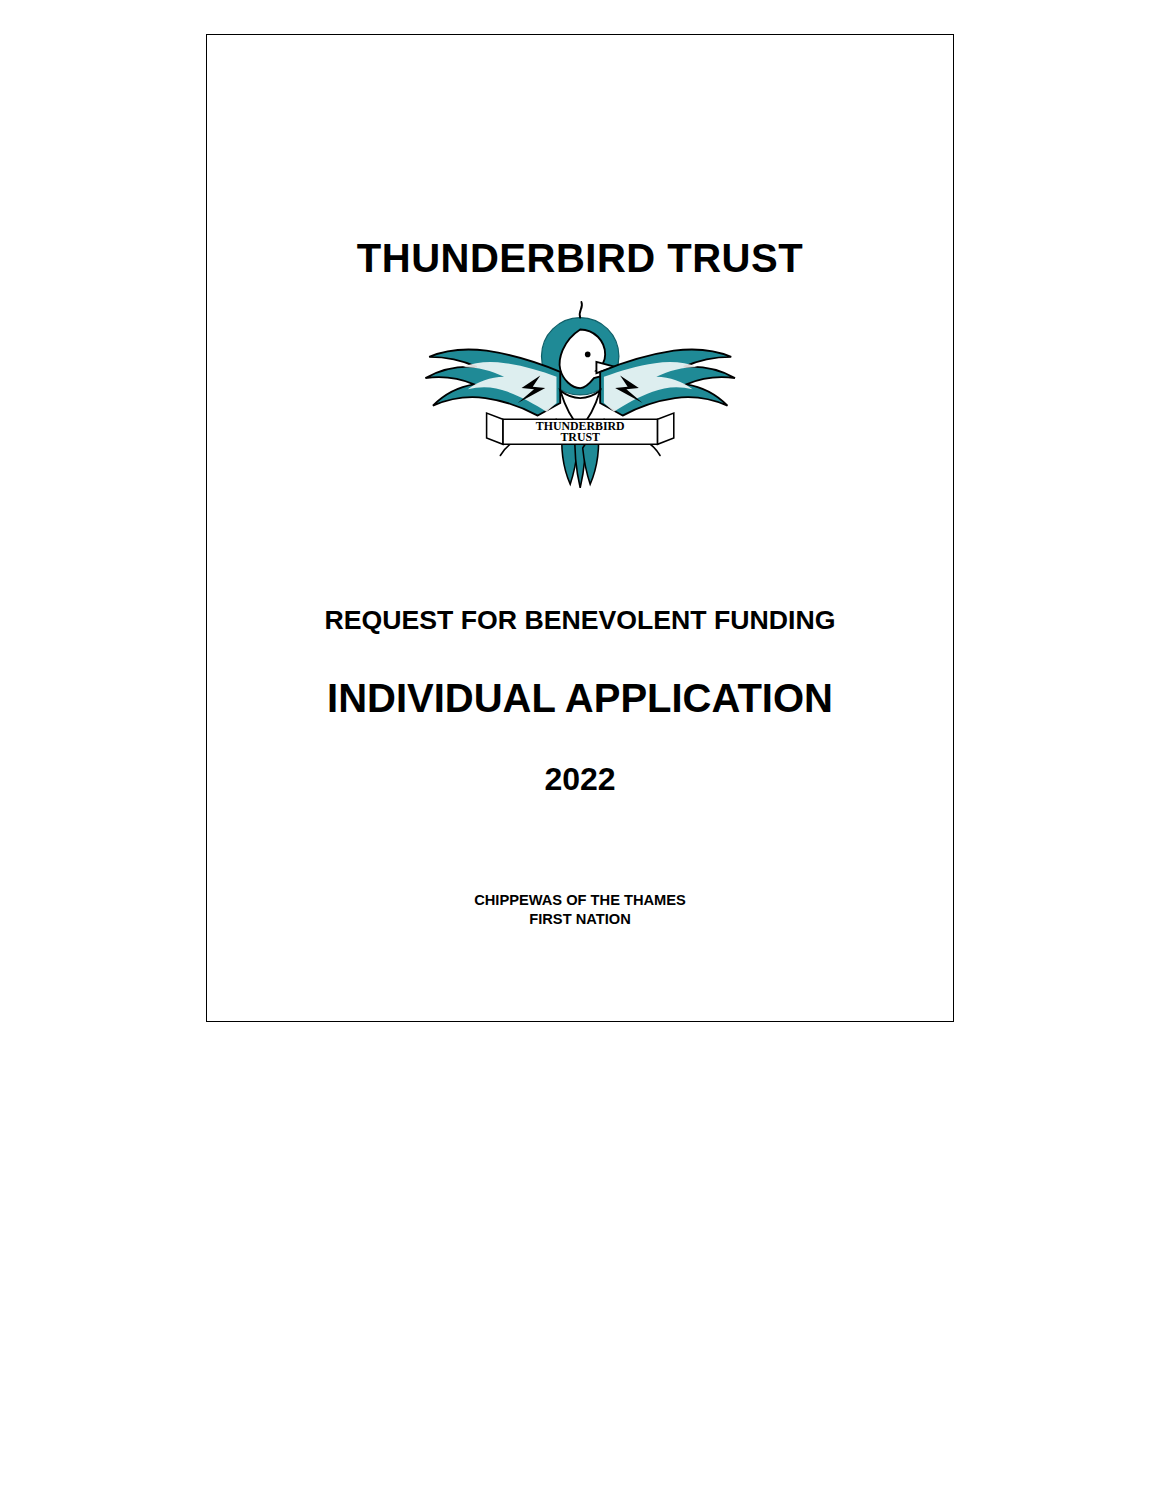THUNDERBIRD TRUST
Thunderbird Trust logo A stylized thunderbird with outstretched wings over a teal circle, with a banner reading THUNDERBIRD TRUST across its chest. THUNDERBIRD TRUST
REQUEST FOR BENEVOLENT FUNDING
INDIVIDUAL APPLICATION
2022
CHIPPEWAS OF THE THAMES
FIRST NATION